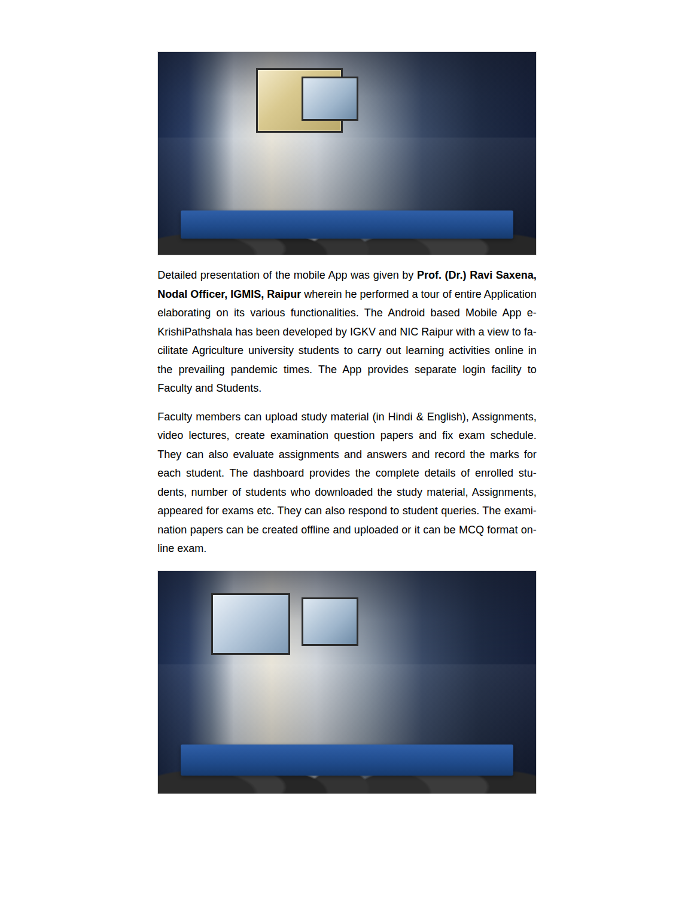Detailed presentation of the mobile App was given by Prof. (Dr.) Ravi Saxena, Nodal Officer, IGMIS, Raipur wherein he performed a tour of entire Application elaborating on its various functionalities. The Android based Mobile App e-KrishiPathshala has been developed by IGKV and NIC Raipur with a view to facilitate Agriculture university students to carry out learning activities online in the prevailing pandemic times. The App provides separate login facility to Faculty and Students.
Faculty members can upload study material (in Hindi & English), Assignments, video lectures, create examination question papers and fix exam schedule. They can also evaluate assignments and answers and record the marks for each student. The dashboard provides the complete details of enrolled students, number of students who downloaded the study material, Assignments, appeared for exams etc. They can also respond to student queries. The examination papers can be created offline and uploaded or it can be MCQ format online exam.